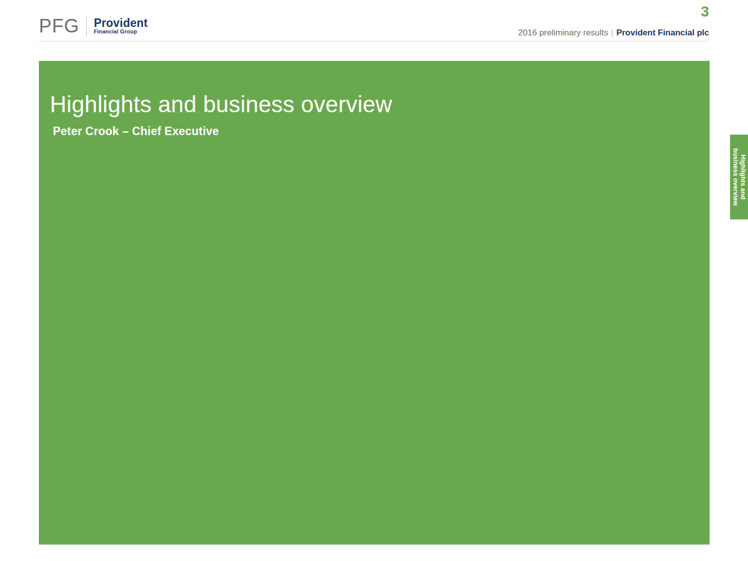PFG
Provident
Financial Group
3
2016 preliminary results|Provident Financial plc
Highlights and business overview
Peter Crook – Chief Executive
Highlights and
business overview